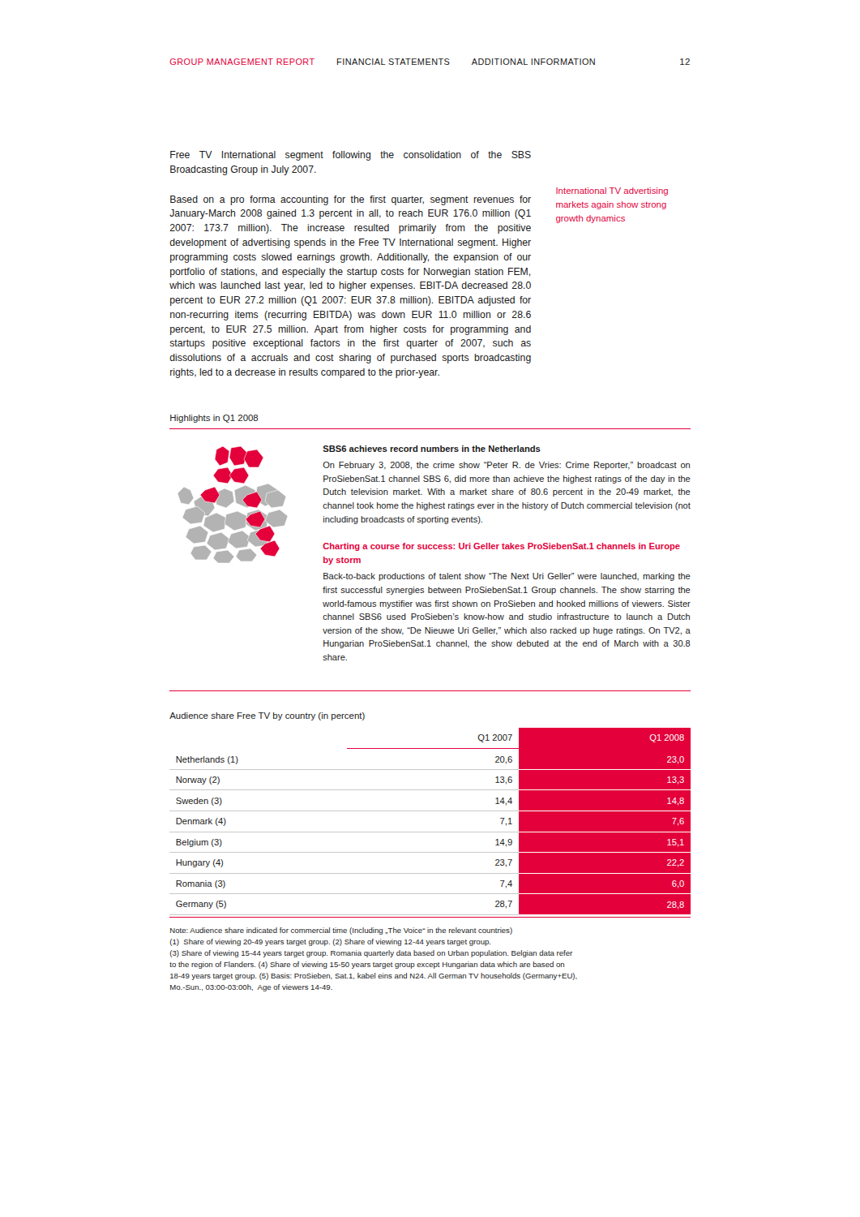GROUP MANAGEMENT REPORT FINANCIAL STATEMENTS ADDITIONAL INFORMATION 12
Free TV International segment following the consolidation of the SBS Broadcasting Group in July 2007.
Based on a pro forma accounting for the first quarter, segment revenues for January-March 2008 gained 1.3 percent in all, to reach EUR 176.0 million (Q1 2007: 173.7 million). The increase resulted primarily from the positive development of advertising spends in the Free TV International segment. Higher programming costs slowed earnings growth. Additionally, the expansion of our portfolio of stations, and especially the startup costs for Norwegian station FEM, which was launched last year, led to higher expenses. EBIT-DA decreased 28.0 percent to EUR 27.2 million (Q1 2007: EUR 37.8 million). EBITDA adjusted for non-recurring items (recurring EBITDA) was down EUR 11.0 million or 28.6 percent, to EUR 27.5 million. Apart from higher costs for programming and startups positive exceptional factors in the first quarter of 2007, such as dissolutions of a accruals and cost sharing of purchased sports broadcasting rights, led to a decrease in results compared to the prior-year.
International TV advertising markets again show strong growth dynamics
Highlights in Q1 2008
SBS6 achieves record numbers in the Netherlands
On February 3, 2008, the crime show “Peter R. de Vries: Crime Reporter,” broadcast on ProSiebenSat.1 channel SBS 6, did more than achieve the highest ratings of the day in the Dutch television market. With a market share of 80.6 percent in the 20-49 market, the channel took home the highest ratings ever in the history of Dutch commercial television (not including broadcasts of sporting events).
Charting a course for success: Uri Geller takes ProSiebenSat.1 channels in Europe by storm
Back-to-back productions of talent show “The Next Uri Geller” were launched, marking the first successful synergies between ProSiebenSat.1 Group channels. The show starring the world-famous mystifier was first shown on ProSieben and hooked millions of viewers. Sister channel SBS6 used ProSieben’s know-how and studio infrastructure to launch a Dutch version of the show, “De Nieuwe Uri Geller,” which also racked up huge ratings. On TV2, a Hungarian ProSiebenSat.1 channel, the show debuted at the end of March with a 30.8 share.
Audience share Free TV by country (in percent)
| | Q1 2007 | Q1 2008 |
| --- | --- | --- |
| Netherlands (1) | 20,6 | 23,0 |
| Norway (2) | 13,6 | 13,3 |
| Sweden (3) | 14,4 | 14,8 |
| Denmark (4) | 7,1 | 7,6 |
| Belgium (3) | 14,9 | 15,1 |
| Hungary (4) | 23,7 | 22,2 |
| Romania (3) | 7,4 | 6,0 |
| Germany (5) | 28,7 | 28,8 |
Note: Audience share indicated for commercial time (Including „The Voice“ in the relevant countries)
(1) Share of viewing 20-49 years target group. (2) Share of viewing 12-44 years target group.
(3) Share of viewing 15-44 years target group. Romania quarterly data based on Urban population. Belgian data refer
to the region of Flanders. (4) Share of viewing 15-50 years target group except Hungarian data which are based on
18-49 years target group. (5) Basis: ProSieben, Sat.1, kabel eins and N24. All German TV households (Germany+EU),
Mo.-Sun., 03:00-03:00h, Age of viewers 14-49.